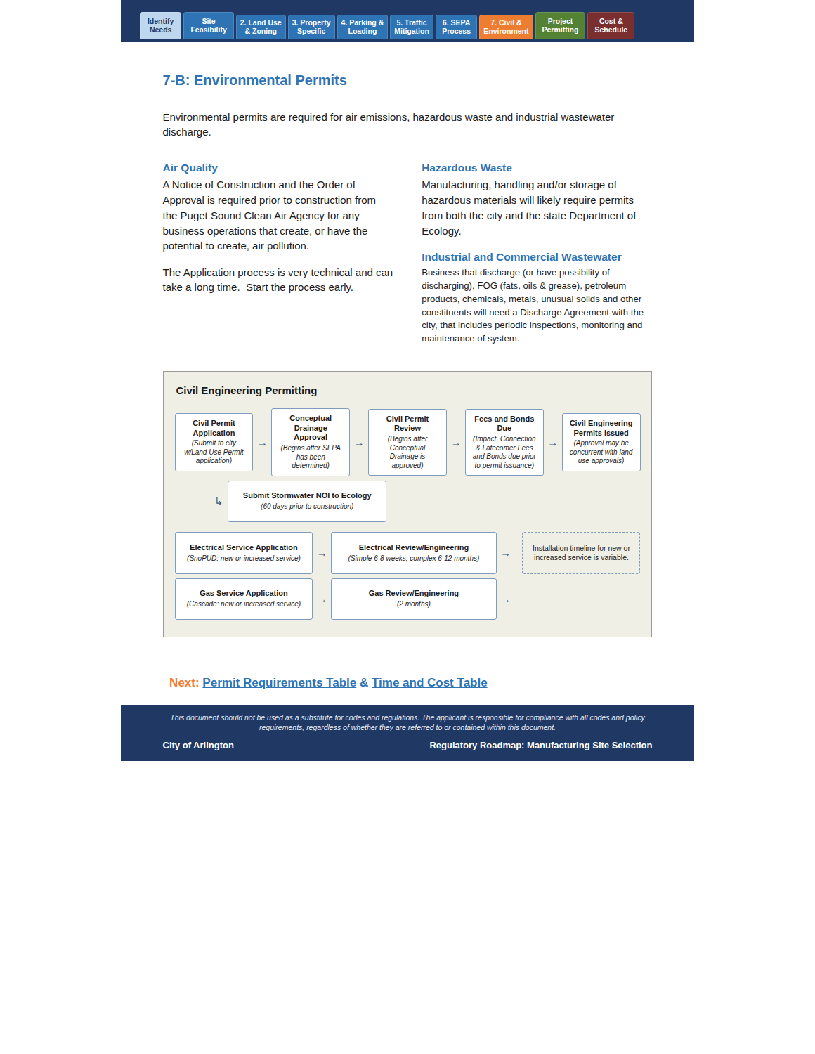Identify Needs
Site Feasibility
2. Land Use& Zoning
3. Property Specific
4. Parking &Loading
5. Traffic Mitigation
6. SEPA Process
7. Civil &Environment
Project Permitting
Cost &Schedule
7-B: Environmental Permits
Environmental permits are required for air emissions, hazardous waste and industrial wastewater discharge.
Air Quality
A Notice of Construction and the Order of Approval is required prior to construction from the Puget Sound Clean Air Agency for any business operations that create, or have the potential to create, air pollution.
The Application process is very technical and can take a long time. Start the process early.
Hazardous Waste
Manufacturing, handling and/or storage of hazardous materials will likely require permits from both the city and the state Department of Ecology.
Industrial and Commercial Wastewater
Business that discharge (or have possibility of discharging), FOG (fats, oils & grease), petroleum products, chemicals, metals, unusual solids and other constituents will need a Discharge Agreement with the city, that includes periodic inspections, monitoring and maintenance of system.
Civil Engineering Permitting
Civil Permit
Application (Submit to city w/Land Use Permit application)
Conceptual
Drainage Approval (Begins after SEPA has been determined)
Civil Permit Review (Begins after Conceptual Drainage is approved)
Fees and Bonds Due (Impact, Connection & Latecomer Fees and Bonds due prior to permit issuance)
Civil Engineering
Permits Issued (Approval may be concurrent with land use approvals)
Submit Stormwater NOI to Ecology (60 days prior to construction)
Electrical Service Application (SnoPUD: new or increased service)
Electrical Review/Engineering (Simple 6-8 weeks; complex 6-12 months)
Installation timeline for new or increased service is variable.
Gas Service Application (Cascade: new or increased service)
Gas Review/Engineering (2 months)
Next: Permit Requirements Table & Time and Cost Table
This document should not be used as a substitute for codes and regulations. The applicant is responsible for compliance with all codes and policy requirements, regardless of whether they are referred to or contained within this document.
City of Arlington Regulatory Roadmap: Manufacturing Site Selection